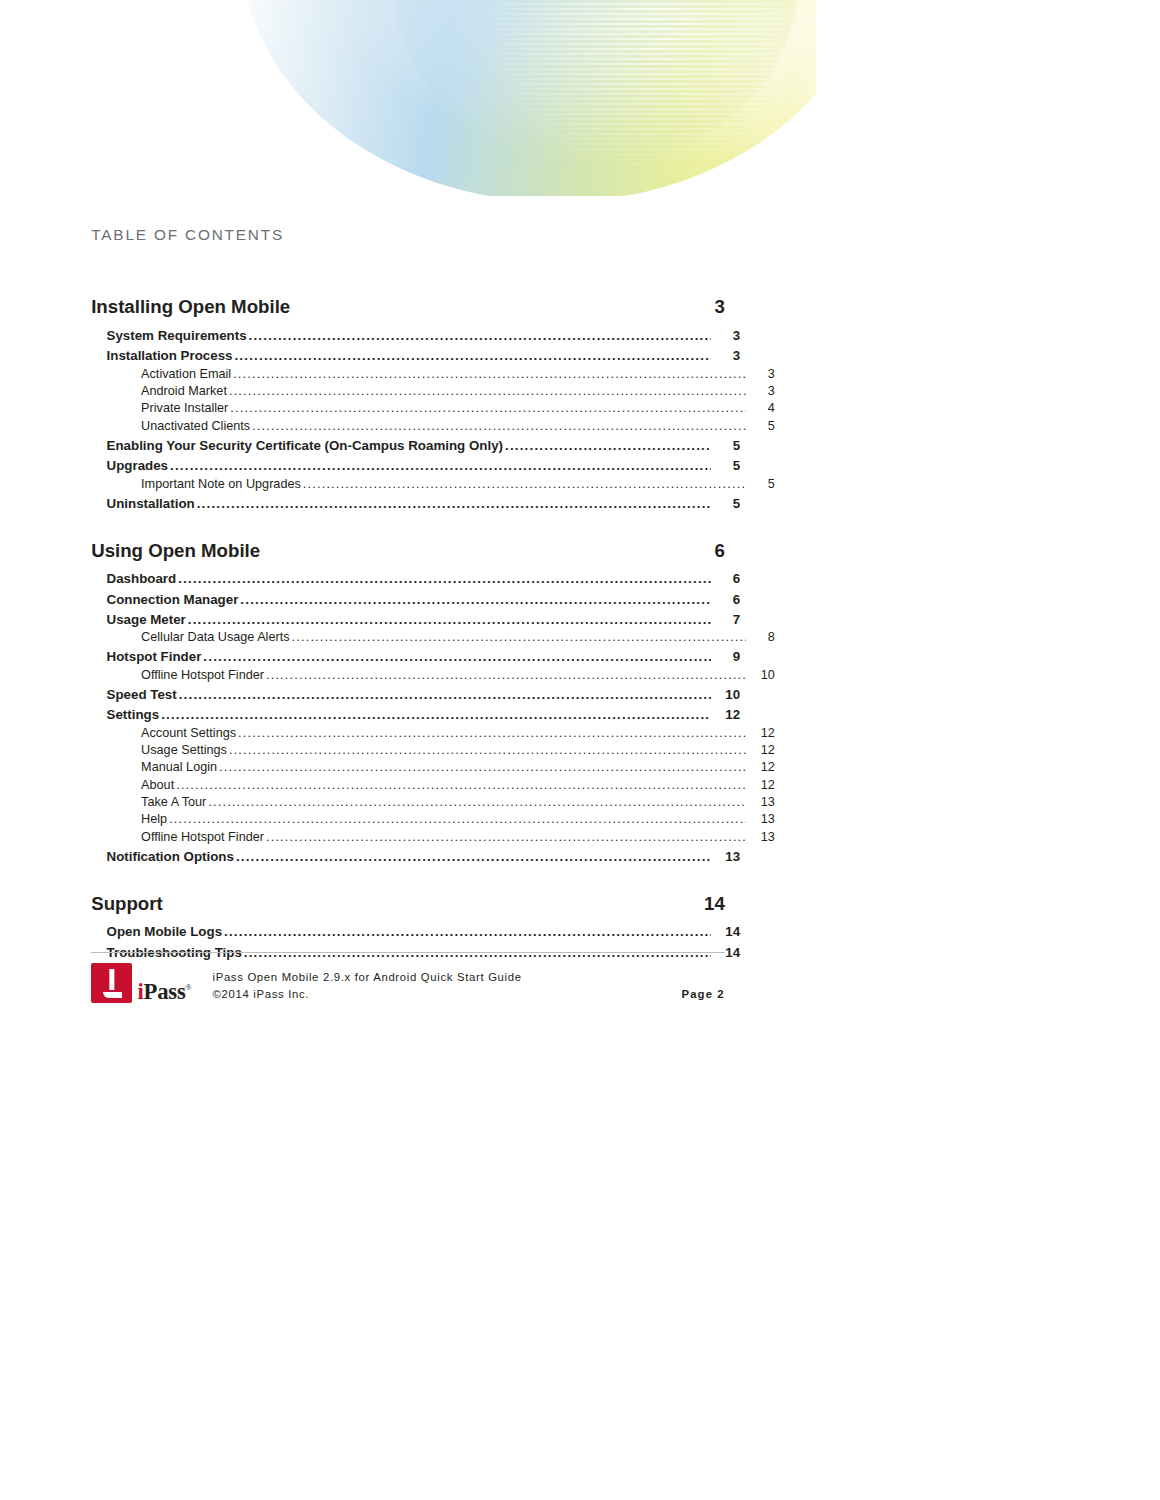TABLE OF CONTENTS
Installing Open Mobile 3
System Requirements 3
Installation Process 3
Activation Email 3
Android Market 3
Private Installer 4
Unactivated Clients 5
Enabling Your Security Certificate (On-Campus Roaming Only) 5
Upgrades 5
Important Note on Upgrades 5
Uninstallation 5
Using Open Mobile 6
Dashboard 6
Connection Manager 6
Usage Meter 7
Cellular Data Usage Alerts 8
Hotspot Finder 9
Offline Hotspot Finder 10
Speed Test 10
Settings 12
Account Settings 12
Usage Settings 12
Manual Login 12
About 12
Take A Tour 13
Help 13
Offline Hotspot Finder 13
Notification Options 13
Support 14
Open Mobile Logs 14
Troubleshooting Tips 14
i Pass®
iPass Open Mobile 2.9.x for Android Quick Start Guide
©2014 iPass Inc. Page 2